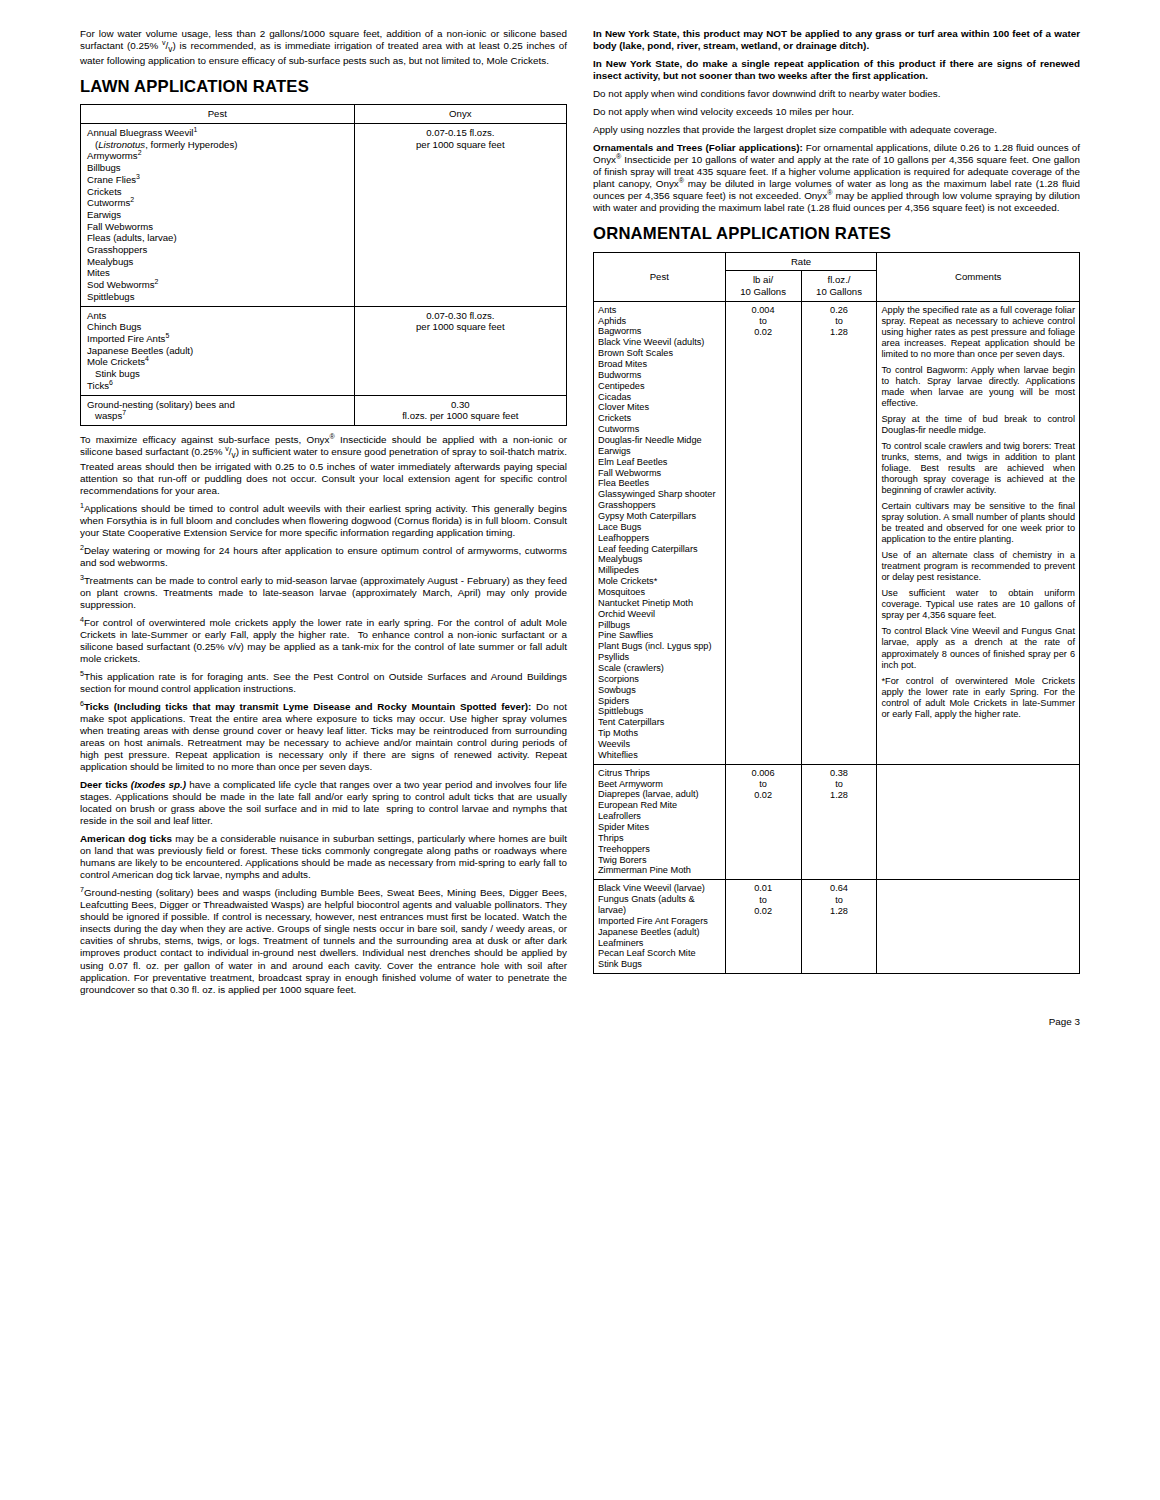For low water volume usage, less than 2 gallons/1000 square feet, addition of a non-ionic or silicone based surfactant (0.25% v/v) is recommended, as is immediate irrigation of treated area with at least 0.25 inches of water following application to ensure efficacy of sub-surface pests such as, but not limited to, Mole Crickets.
LAWN APPLICATION RATES
| Pest | Onyx |
| --- | --- |
| Annual Bluegrass Weevil 1 ( Listronotus , formerly Hyperodes) Armyworms 2 Billbugs Crane Flies 3 Crickets Cutworms 2 Earwigs Fall Webworms Fleas (adults, larvae) Grasshoppers Mealybugs Mites Sod Webworms 2 Spittlebugs | 0.07-0.15 fl.ozs. per 1000 square feet |
| Ants Chinch Bugs Imported Fire Ants 5 Japanese Beetles (adult) Mole Crickets 4 Stink bugs Ticks 6 | 0.07-0.30 fl.ozs. per 1000 square feet |
| Ground-nesting (solitary) bees and wasps 7 | 0.30 fl.ozs. per 1000 square feet |
To maximize efficacy against sub-surface pests, Onyx® Insecticide should be applied with a non-ionic or silicone based surfactant (0.25% v/v) in sufficient water to ensure good penetration of spray to soil-thatch matrix. Treated areas should then be irrigated with 0.25 to 0.5 inches of water immediately afterwards paying special attention so that run-off or puddling does not occur. Consult your local extension agent for specific control recommendations for your area.
1Applications should be timed to control adult weevils with their earliest spring activity. This generally begins when Forsythia is in full bloom and concludes when flowering dogwood (Cornus florida) is in full bloom. Consult your State Cooperative Extension Service for more specific information regarding application timing.
2Delay watering or mowing for 24 hours after application to ensure optimum control of armyworms, cutworms and sod webworms.
3Treatments can be made to control early to mid-season larvae (approximately August - February) as they feed on plant crowns. Treatments made to late-season larvae (approximately March, April) may only provide suppression.
4For control of overwintered mole crickets apply the lower rate in early spring. For the control of adult Mole Crickets in late-Summer or early Fall, apply the higher rate. To enhance control a non-ionic surfactant or a silicone based surfactant (0.25% v/v) may be applied as a tank-mix for the control of late summer or fall adult mole crickets.
5This application rate is for foraging ants. See the Pest Control on Outside Surfaces and Around Buildings section for mound control application instructions.
6Ticks (Including ticks that may transmit Lyme Disease and Rocky Mountain Spotted fever): Do not make spot applications. Treat the entire area where exposure to ticks may occur. Use higher spray volumes when treating areas with dense ground cover or heavy leaf litter. Ticks may be reintroduced from surrounding areas on host animals. Retreatment may be necessary to achieve and/or maintain control during periods of high pest pressure. Repeat application is necessary only if there are signs of renewed activity. Repeat application should be limited to no more than once per seven days.
Deer ticks (Ixodes sp.) have a complicated life cycle that ranges over a two year period and involves four life stages. Applications should be made in the late fall and/or early spring to control adult ticks that are usually located on brush or grass above the soil surface and in mid to late spring to control larvae and nymphs that reside in the soil and leaf litter.
American dog ticks may be a considerable nuisance in suburban settings, particularly where homes are built on land that was previously field or forest. These ticks commonly congregate along paths or roadways where humans are likely to be encountered. Applications should be made as necessary from mid-spring to early fall to control American dog tick larvae, nymphs and adults.
7Ground-nesting (solitary) bees and wasps (including Bumble Bees, Sweat Bees, Mining Bees, Digger Bees, Leafcutting Bees, Digger or Threadwaisted Wasps) are helpful biocontrol agents and valuable pollinators. They should be ignored if possible. If control is necessary, however, nest entrances must first be located. Watch the insects during the day when they are active. Groups of single nests occur in bare soil, sandy / weedy areas, or cavities of shrubs, stems, twigs, or logs. Treatment of tunnels and the surrounding area at dusk or after dark improves product contact to individual in-ground nest dwellers. Individual nest drenches should be applied by using 0.07 fl. oz. per gallon of water in and around each cavity. Cover the entrance hole with soil after application. For preventative treatment, broadcast spray in enough finished volume of water to penetrate the groundcover so that 0.30 fl. oz. is applied per 1000 square feet.
In New York State, this product may NOT be applied to any grass or turf area within 100 feet of a water body (lake, pond, river, stream, wetland, or drainage ditch).
In New York State, do make a single repeat application of this product if there are signs of renewed insect activity, but not sooner than two weeks after the first application.
Do not apply when wind conditions favor downwind drift to nearby water bodies.
Do not apply when wind velocity exceeds 10 miles per hour.
Apply using nozzles that provide the largest droplet size compatible with adequate coverage.
Ornamentals and Trees (Foliar applications): For ornamental applications, dilute 0.26 to 1.28 fluid ounces of Onyx® Insecticide per 10 gallons of water and apply at the rate of 10 gallons per 4,356 square feet. One gallon of finish spray will treat 435 square feet. If a higher volume application is required for adequate coverage of the plant canopy, Onyx® may be diluted in large volumes of water as long as the maximum label rate (1.28 fluid ounces per 4,356 square feet) is not exceeded. Onyx® may be applied through low volume spraying by dilution with water and providing the maximum label rate (1.28 fluid ounces per 4,356 square feet) is not exceeded.
ORNAMENTAL APPLICATION RATES
| Pest | Rate | Comments |
| --- | --- | --- |
| lb ai/ 10 Gallons | fl.oz./ 10 Gallons |
| Ants Aphids Bagworms Black Vine Weevil (adults) Brown Soft Scales Broad Mites Budworms Centipedes Cicadas Clover Mites Crickets Cutworms Douglas-fir Needle Midge Earwigs Elm Leaf Beetles Fall Webworms Flea Beetles Glassywinged Sharp shooter Grasshoppers Gypsy Moth Caterpillars Lace Bugs Leafhoppers Leaf feeding Caterpillars Mealybugs Millipedes Mole Crickets* Mosquitoes Nantucket Pinetip Moth Orchid Weevil Pillbugs Pine Sawflies Plant Bugs (incl. Lygus spp) Psyllids Scale (crawlers) Scorpions Sowbugs Spiders Spittlebugs Tent Caterpillars Tip Moths Weevils Whiteflies | 0.004 to 0.02 | 0.26 to 1.28 | Apply the specified rate as a full coverage foliar spray. Repeat as necessary to achieve control using higher rates as pest pressure and foliage area increases. Repeat application should be limited to no more than once per seven days. To control Bagworm: Apply when larvae begin to hatch. Spray larvae directly. Applications made when larvae are young will be most effective. Spray at the time of bud break to control Douglas-fir needle midge. To control scale crawlers and twig borers: Treat trunks, stems, and twigs in addition to plant foliage. Best results are achieved when thorough spray coverage is achieved at the beginning of crawler activity. Certain cultivars may be sensitive to the final spray solution. A small number of plants should be treated and observed for one week prior to application to the entire planting. Use of an alternate class of chemistry in a treatment program is recommended to prevent or delay pest resistance. Use sufficient water to obtain uniform coverage. Typical use rates are 10 gallons of spray per 4,356 square feet. To control Black Vine Weevil and Fungus Gnat larvae, apply as a drench at the rate of approximately 8 ounces of finished spray per 6 inch pot. *For control of overwintered Mole Crickets apply the lower rate in early Spring. For the control of adult Mole Crickets in late-Summer or early Fall, apply the higher rate. |
| Citrus Thrips Beet Armyworm Diaprepes (larvae, adult) European Red Mite Leafrollers Spider Mites Thrips Treehoppers Twig Borers Zimmerman Pine Moth | 0.006 to 0.02 | 0.38 to 1.28 | |
| Black Vine Weevil (larvae) Fungus Gnats (adults & larvae) Imported Fire Ant Foragers Japanese Beetles (adult) Leafminers Pecan Leaf Scorch Mite Stink Bugs | 0.01 to 0.02 | 0.64 to 1.28 | |
Page 3